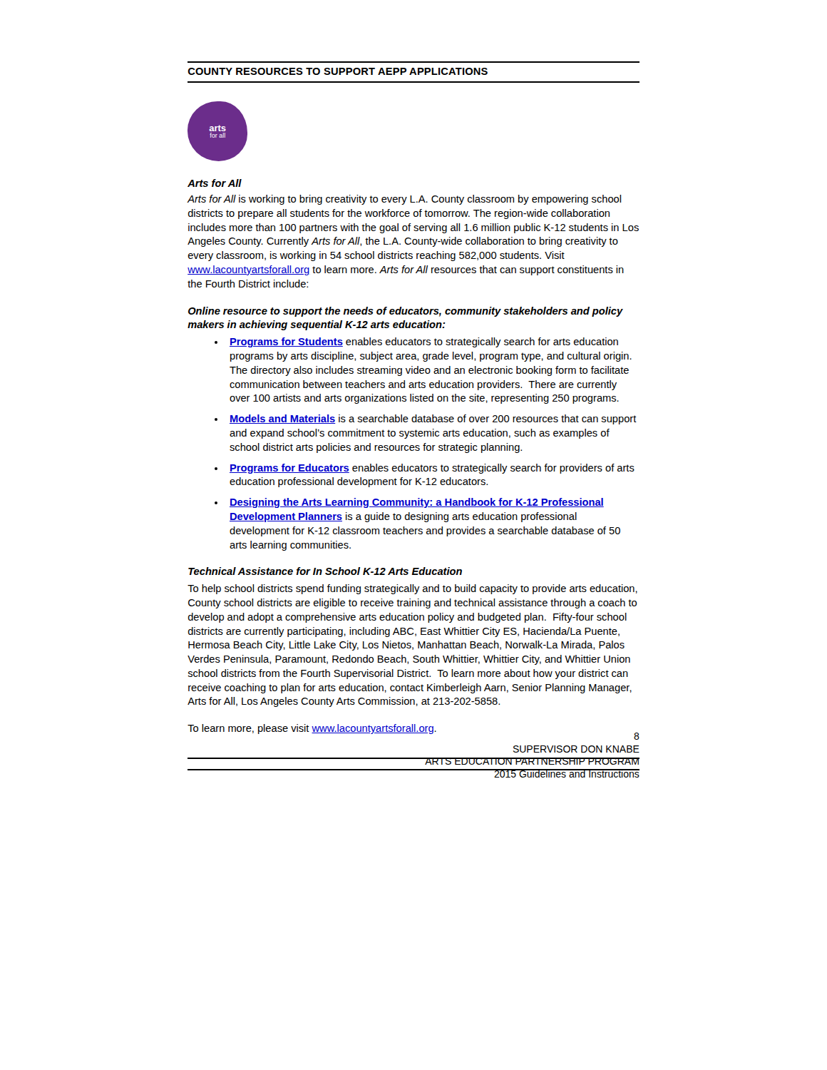COUNTY RESOURCES TO SUPPORT AEPP APPLICATIONS
artsfor all
Arts for All
Arts for All is working to bring creativity to every L.A. County classroom by empowering school districts to prepare all students for the workforce of tomorrow. The region-wide collaboration includes more than 100 partners with the goal of serving all 1.6 million public K-12 students in Los Angeles County. Currently Arts for All, the L.A. County-wide collaboration to bring creativity to every classroom, is working in 54 school districts reaching 582,000 students. Visit www.lacountyartsforall.org to learn more. Arts for All resources that can support constituents in the Fourth District include:
Online resource to support the needs of educators, community stakeholders and policy makers in achieving sequential K-12 arts education:
Programs for Students enables educators to strategically search for arts education programs by arts discipline, subject area, grade level, program type, and cultural origin. The directory also includes streaming video and an electronic booking form to facilitate communication between teachers and arts education providers. There are currently over 100 artists and arts organizations listed on the site, representing 250 programs.
Models and Materials is a searchable database of over 200 resources that can support and expand school’s commitment to systemic arts education, such as examples of school district arts policies and resources for strategic planning.
Programs for Educators enables educators to strategically search for providers of arts education professional development for K-12 educators.
Designing the Arts Learning Community: a Handbook for K-12 Professional Development Planners is a guide to designing arts education professional development for K-12 classroom teachers and provides a searchable database of 50 arts learning communities.
Technical Assistance for In School K-12 Arts Education
To help school districts spend funding strategically and to build capacity to provide arts education, County school districts are eligible to receive training and technical assistance through a coach to develop and adopt a comprehensive arts education policy and budgeted plan. Fifty-four school districts are currently participating, including ABC, East Whittier City ES, Hacienda/La Puente, Hermosa Beach City, Little Lake City, Los Nietos, Manhattan Beach, Norwalk-La Mirada, Palos Verdes Peninsula, Paramount, Redondo Beach, South Whittier, Whittier City, and Whittier Union school districts from the Fourth Supervisorial District. To learn more about how your district can receive coaching to plan for arts education, contact Kimberleigh Aarn, Senior Planning Manager, Arts for All, Los Angeles County Arts Commission, at 213-202-5858.
To learn more, please visit www.lacountyartsforall.org.
8
SUPERVISOR DON KNABE
ARTS EDUCATION PARTNERSHIP PROGRAM
2015 Guidelines and Instructions